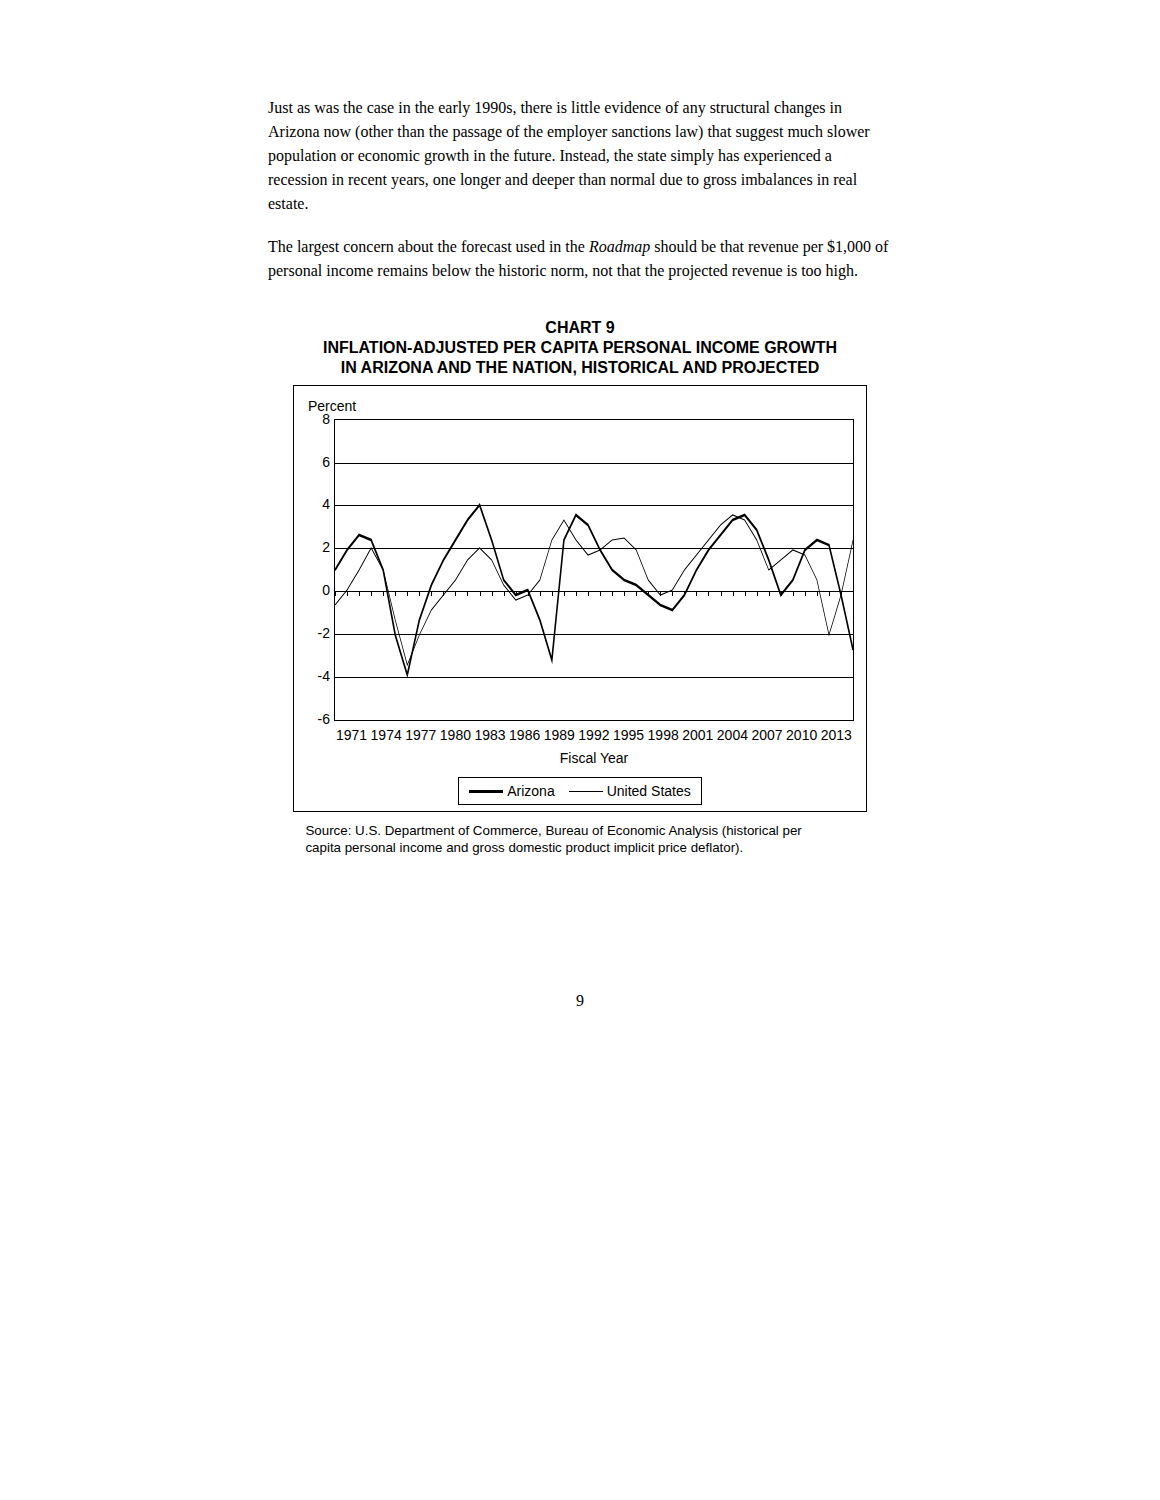Just as was the case in the early 1990s, there is little evidence of any structural changes in Arizona now (other than the passage of the employer sanctions law) that suggest much slower population or economic growth in the future. Instead, the state simply has experienced a recession in recent years, one longer and deeper than normal due to gross imbalances in real estate.
The largest concern about the forecast used in the Roadmap should be that revenue per $1,000 of personal income remains below the historic norm, not that the projected revenue is too high.
CHART 9
INFLATION-ADJUSTED PER CAPITA PERSONAL INCOME GROWTH
IN ARIZONA AND THE NATION, HISTORICAL AND PROJECTED
Percent
8 6 4 2 0 -2 -4 -6
197119741977198019831986198919921995199820012004200720102013
Fiscal Year
Arizona United States
Source: U.S. Department of Commerce, Bureau of Economic Analysis (historical per capita personal income and gross domestic product implicit price deflator).
9